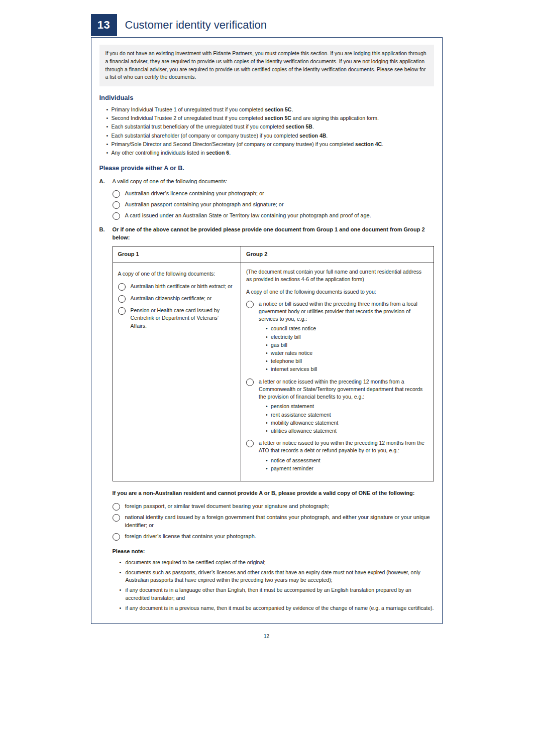13
Customer identity verification
If you do not have an existing investment with Fidante Partners, you must complete this section. If you are lodging this application through a financial adviser, they are required to provide us with copies of the identity verification documents. If you are not lodging this application through a financial adviser, you are required to provide us with certified copies of the identity verification documents. Please see below for a list of who can certify the documents.
Individuals
Primary Individual Trustee 1 of unregulated trust if you completed section 5C.
Second Individual Trustee 2 of unregulated trust if you completed section 5C and are signing this application form.
Each substantial trust beneficiary of the unregulated trust if you completed section 5B.
Each substantial shareholder (of company or company trustee) if you completed section 4B.
Primary/Sole Director and Second Director/Secretary (of company or company trustee) if you completed section 4C.
Any other controlling individuals listed in section 6.
Please provide either A or B.
A.
A valid copy of one of the following documents:
Australian driver’s licence containing your photograph; or
Australian passport containing your photograph and signature; or
A card issued under an Australian State or Territory law containing your photograph and proof of age.
B.
Or if one of the above cannot be provided please provide one document from Group 1 and one document from Group 2 below:
| Group 1 | Group 2 |
| --- | --- |
| A copy of one of the following documents: Australian birth certificate or birth extract; or Australian citizenship certificate; or Pension or Health care card issued by Centrelink or Department of Veterans’ Affairs. | (The document must contain your full name and current residential address as provided in sections 4-6 of the application form) A copy of one of the following documents issued to you: a notice or bill issued within the preceding three months from a local government body or utilities provider that records the provision of services to you, e.g.: council rates notice electricity bill gas bill water rates notice telephone bill internet services bill a letter or notice issued within the preceding 12 months from a Commonwealth or State/Territory government department that records the provision of financial benefits to you, e.g.: pension statement rent assistance statement mobility allowance statement utilities allowance statement a letter or notice issued to you within the preceding 12 months from the ATO that records a debt or refund payable by or to you, e.g.: notice of assessment payment reminder |
If you are a non-Australian resident and cannot provide A or B, please provide a valid copy of ONE of the following:
foreign passport, or similar travel document bearing your signature and photograph;
national identity card issued by a foreign government that contains your photograph, and either your signature or your unique identifier; or
foreign driver’s license that contains your photograph.
Please note:
documents are required to be certified copies of the original;
documents such as passports, driver’s licences and other cards that have an expiry date must not have expired (however, only Australian passports that have expired within the preceding two years may be accepted);
if any document is in a language other than English, then it must be accompanied by an English translation prepared by an accredited translator; and
if any document is in a previous name, then it must be accompanied by evidence of the change of name (e.g. a marriage certificate).
12